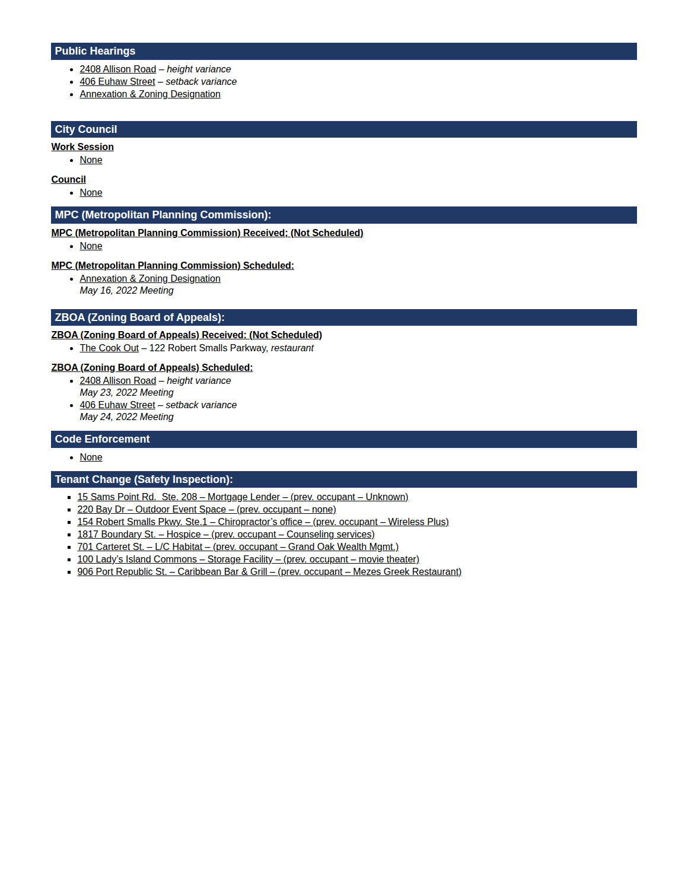Public Hearings
2408 Allison Road – height variance
406 Euhaw Street – setback variance
Annexation & Zoning Designation
City Council
Work Session
None
Council
None
MPC (Metropolitan Planning Commission):
MPC (Metropolitan Planning Commission) Received; (Not Scheduled)
None
MPC (Metropolitan Planning Commission) Scheduled:
Annexation & Zoning Designation May 16, 2022 Meeting
ZBOA (Zoning Board of Appeals):
ZBOA (Zoning Board of Appeals) Received: (Not Scheduled)
The Cook Out – 122 Robert Smalls Parkway, restaurant
ZBOA (Zoning Board of Appeals) Scheduled:
2408 Allison Road – height variance May 23, 2022 Meeting
406 Euhaw Street – setback variance May 24, 2022 Meeting
Code Enforcement
None
Tenant Change (Safety Inspection):
15 Sams Point Rd. Ste. 208 – Mortgage Lender – (prev. occupant – Unknown)
220 Bay Dr – Outdoor Event Space – (prev. occupant – none)
154 Robert Smalls Pkwy. Ste.1 – Chiropractor’s office – (prev. occupant – Wireless Plus)
1817 Boundary St. – Hospice – (prev. occupant – Counseling services)
701 Carteret St. – L/C Habitat – (prev. occupant – Grand Oak Wealth Mgmt.)
100 Lady’s Island Commons – Storage Facility – (prev. occupant – movie theater)
906 Port Republic St. – Caribbean Bar & Grill – (prev. occupant – Mezes Greek Restaurant)